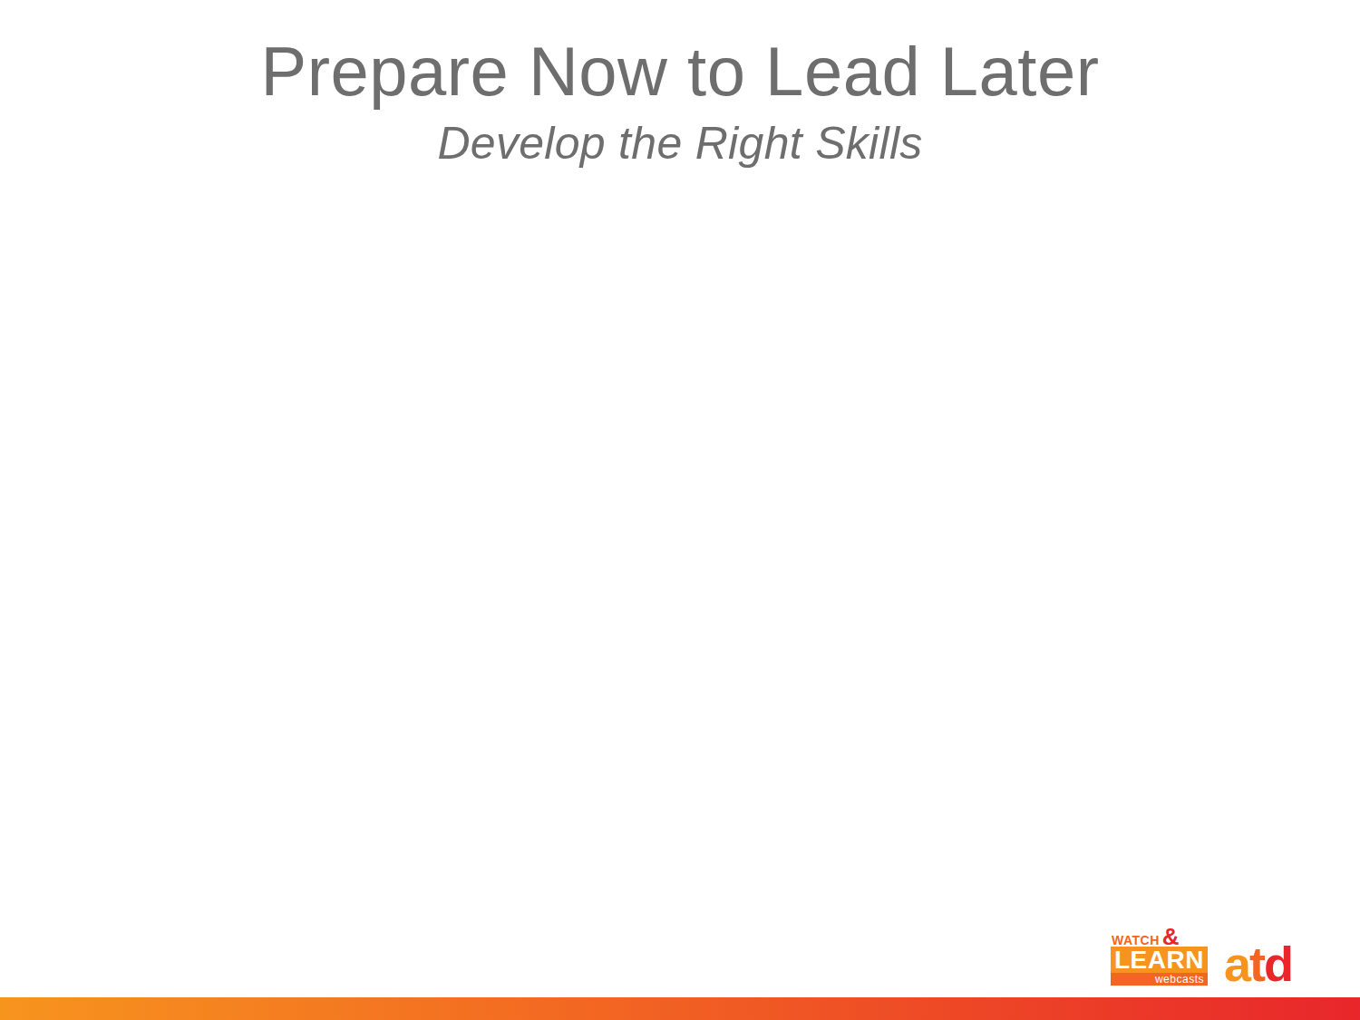Prepare Now to Lead Later
Develop the Right Skills
Watch&
Learn webcasts
atd